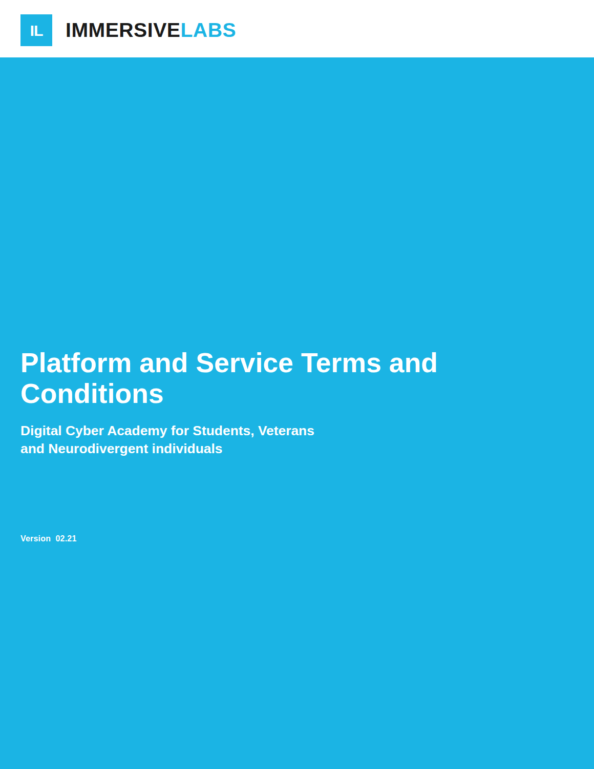IL
IMMERSIVELABS
Platform and Service Terms and Conditions
Digital Cyber Academy for Students, Veterans and Neurodivergent individuals
Version 02.21